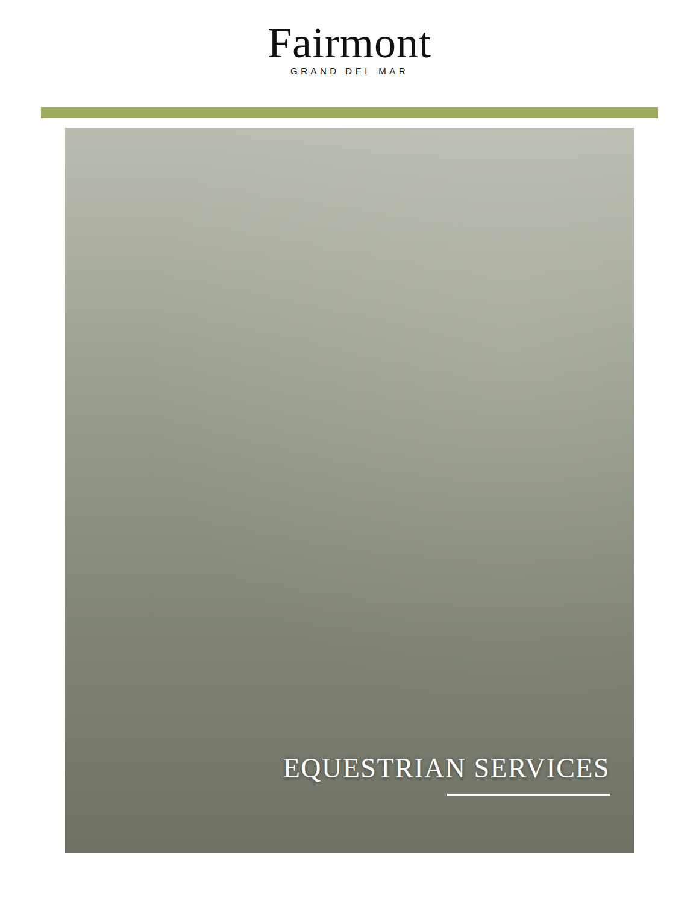Fairmont
Grand Del Mar
Cover photograph: a child embracing a horse.
Equestrian Services